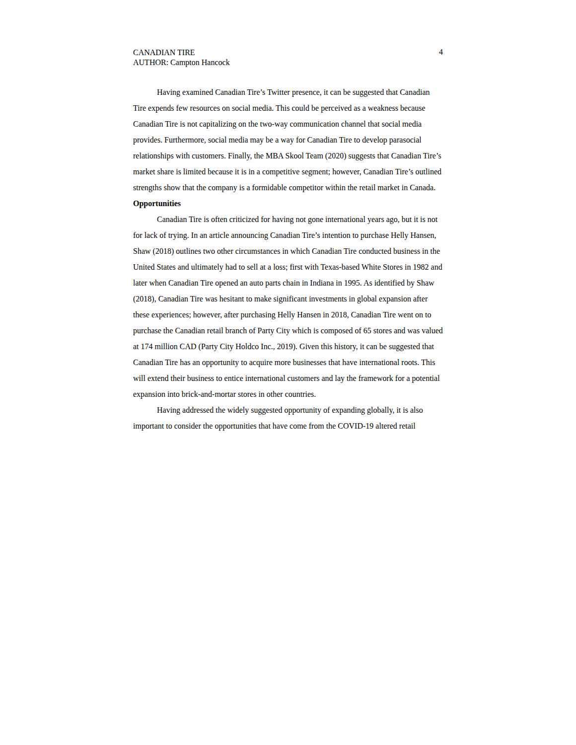Canadian Tire
AUTHOR: Campton Hancock
4
Having examined Canadian Tire’s Twitter presence, it can be suggested that Canadian Tire expends few resources on social media. This could be perceived as a weakness because Canadian Tire is not capitalizing on the two-way communication channel that social media provides. Furthermore, social media may be a way for Canadian Tire to develop parasocial relationships with customers. Finally, the MBA Skool Team (2020) suggests that Canadian Tire’s market share is limited because it is in a competitive segment; however, Canadian Tire’s outlined strengths show that the company is a formidable competitor within the retail market in Canada.
Opportunities
Canadian Tire is often criticized for having not gone international years ago, but it is not for lack of trying. In an article announcing Canadian Tire’s intention to purchase Helly Hansen, Shaw (2018) outlines two other circumstances in which Canadian Tire conducted business in the United States and ultimately had to sell at a loss; first with Texas-based White Stores in 1982 and later when Canadian Tire opened an auto parts chain in Indiana in 1995. As identified by Shaw (2018), Canadian Tire was hesitant to make significant investments in global expansion after these experiences; however, after purchasing Helly Hansen in 2018, Canadian Tire went on to purchase the Canadian retail branch of Party City which is composed of 65 stores and was valued at 174 million CAD (Party City Holdco Inc., 2019). Given this history, it can be suggested that Canadian Tire has an opportunity to acquire more businesses that have international roots. This will extend their business to entice international customers and lay the framework for a potential expansion into brick-and-mortar stores in other countries.
Having addressed the widely suggested opportunity of expanding globally, it is also important to consider the opportunities that have come from the COVID-19 altered retail